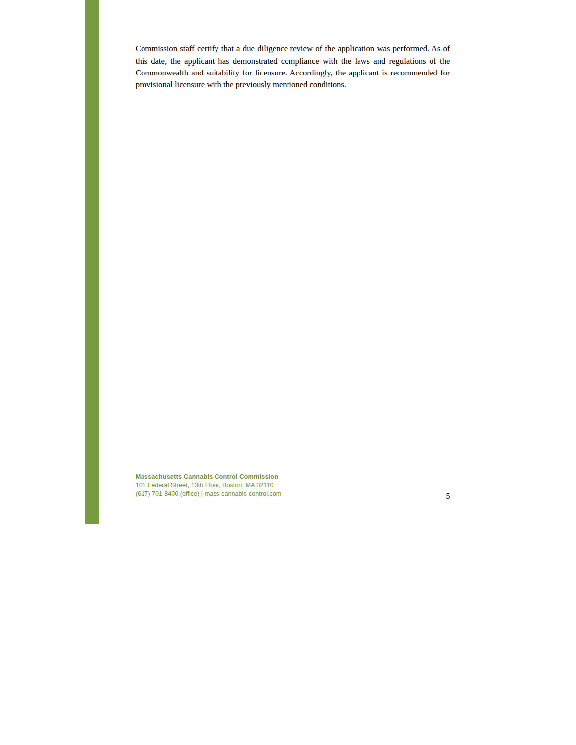Commission staff certify that a due diligence review of the application was performed. As of this date, the applicant has demonstrated compliance with the laws and regulations of the Commonwealth and suitability for licensure. Accordingly, the applicant is recommended for provisional licensure with the previously mentioned conditions.
Massachusetts Cannabis Control Commission
101 Federal Street, 13th Floor, Boston, MA 02110
(617) 701-8400 (office) | mass-cannabis-control.com
5